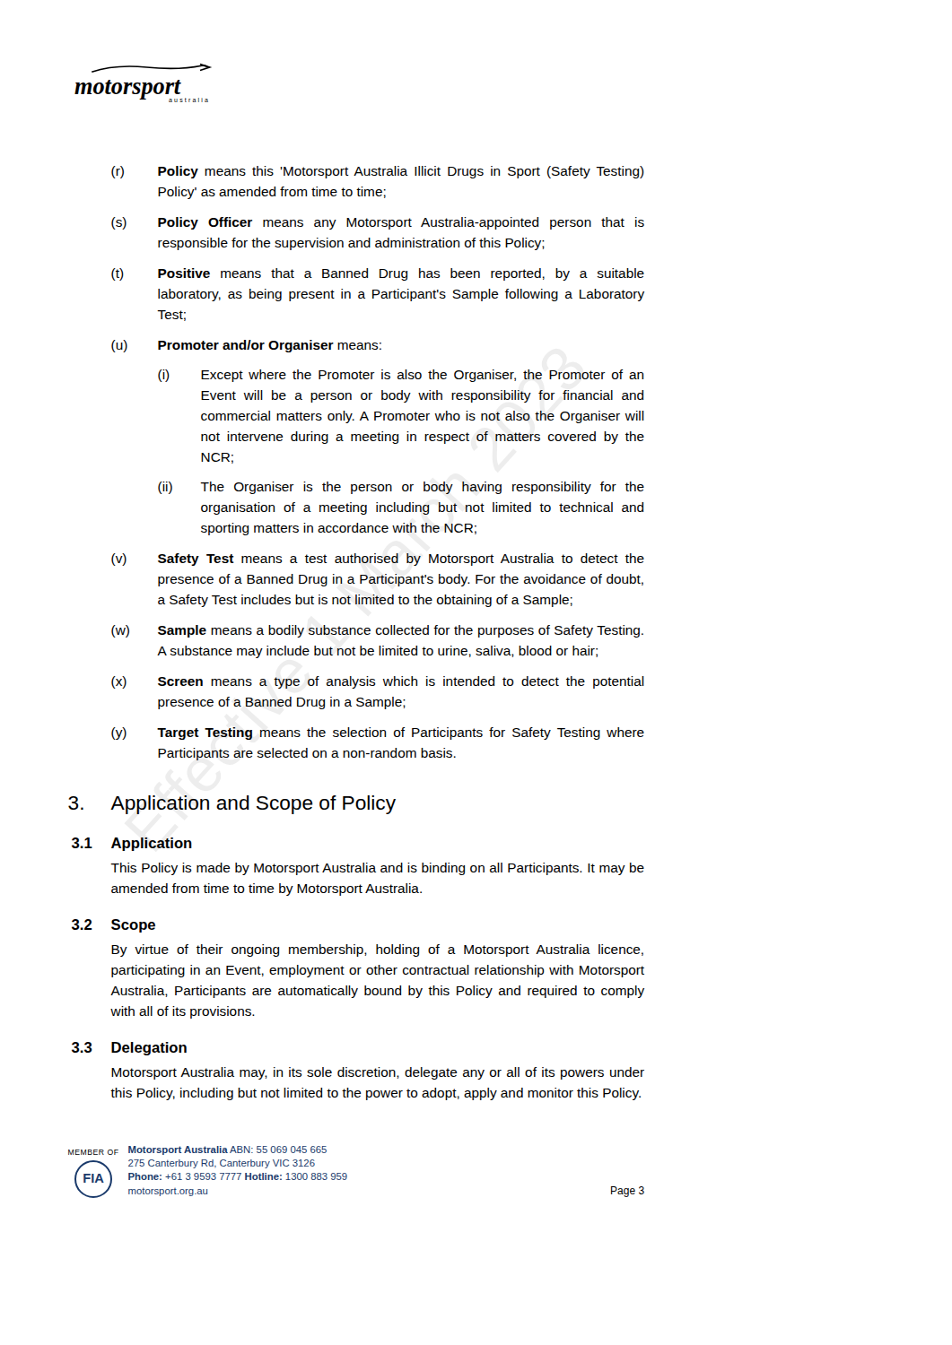Effective 1 March 2023
motorsport australia
(r)
Policy means this 'Motorsport Australia Illicit Drugs in Sport (Safety Testing) Policy' as amended from time to time;
(s)
Policy Officer means any Motorsport Australia-appointed person that is responsible for the supervision and administration of this Policy;
(t)
Positive means that a Banned Drug has been reported, by a suitable laboratory, as being present in a Participant's Sample following a Laboratory Test;
(u)
Promoter and/or Organiser means:
(i)
Except where the Promoter is also the Organiser, the Promoter of an Event will be a person or body with responsibility for financial and commercial matters only. A Promoter who is not also the Organiser will not intervene during a meeting in respect of matters covered by the NCR;
(ii)
The Organiser is the person or body having responsibility for the organisation of a meeting including but not limited to technical and sporting matters in accordance with the NCR;
(v)
Safety Test means a test authorised by Motorsport Australia to detect the presence of a Banned Drug in a Participant's body. For the avoidance of doubt, a Safety Test includes but is not limited to the obtaining of a Sample;
(w)
Sample means a bodily substance collected for the purposes of Safety Testing. A substance may include but not be limited to urine, saliva, blood or hair;
(x)
Screen means a type of analysis which is intended to detect the potential presence of a Banned Drug in a Sample;
(y)
Target Testing means the selection of Participants for Safety Testing where Participants are selected on a non-random basis.
3. Application and Scope of Policy
3.1 Application
This Policy is made by Motorsport Australia and is binding on all Participants. It may be amended from time to time by Motorsport Australia.
3.2 Scope
By virtue of their ongoing membership, holding of a Motorsport Australia licence, participating in an Event, employment or other contractual relationship with Motorsport Australia, Participants are automatically bound by this Policy and required to comply with all of its provisions.
3.3 Delegation
Motorsport Australia may, in its sole discretion, delegate any or all of its powers under this Policy, including but not limited to the power to adopt, apply and monitor this Policy.
MEMBER OF
FIA
Motorsport Australia ABN: 55 069 045 665
275 Canterbury Rd, Canterbury VIC 3126
Phone: +61 3 9593 7777 Hotline: 1300 883 959
motorsport.org.au
Page 3